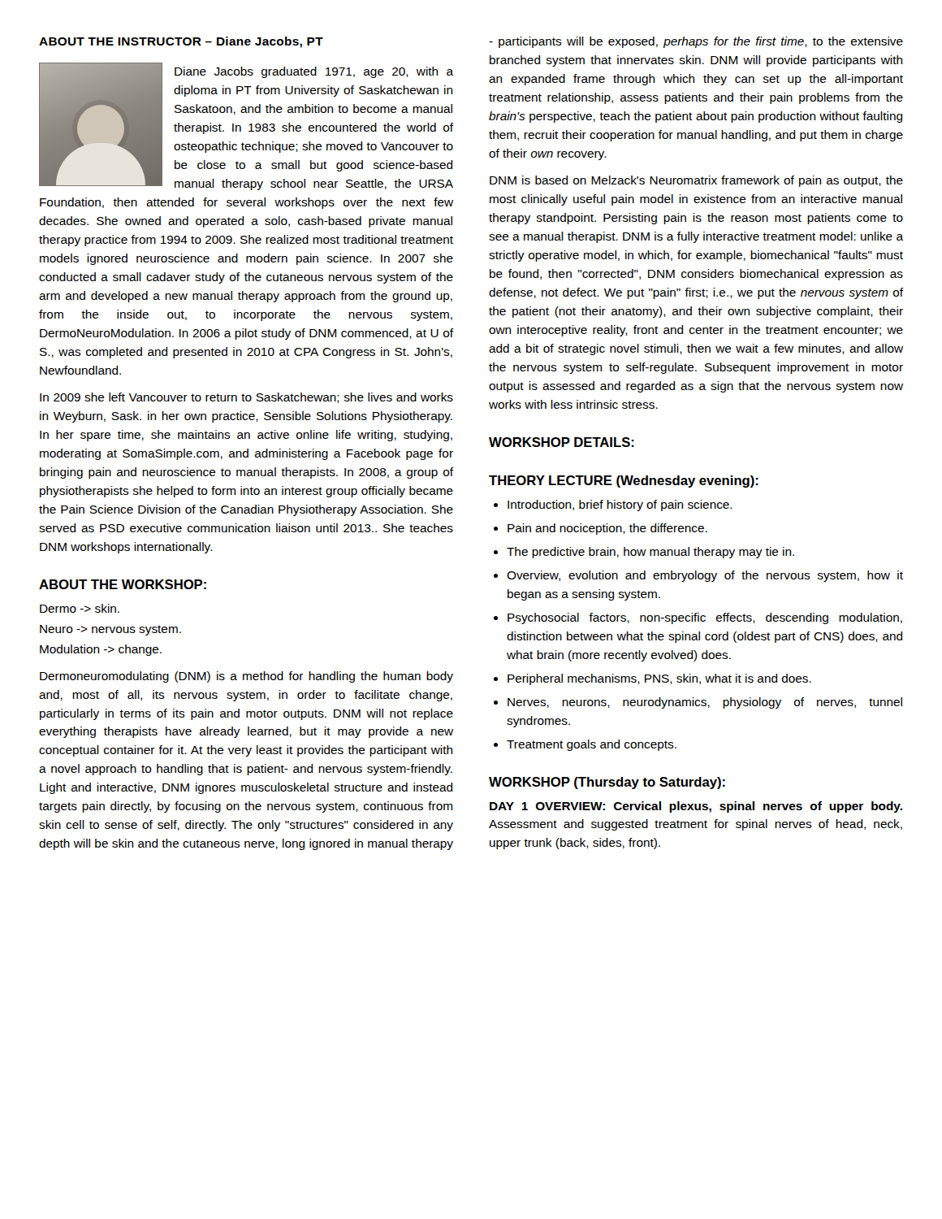ABOUT THE INSTRUCTOR – Diane Jacobs, PT
Diane Jacobs graduated 1971, age 20, with a diploma in PT from University of Saskatchewan in Saskatoon, and the ambition to become a manual therapist. In 1983 she encountered the world of osteopathic technique; she moved to Vancouver to be close to a small but good science-based manual therapy school near Seattle, the URSA Foundation, then attended for several workshops over the next few decades. She owned and operated a solo, cash-based private manual therapy practice from 1994 to 2009. She realized most traditional treatment models ignored neuroscience and modern pain science. In 2007 she conducted a small cadaver study of the cutaneous nervous system of the arm and developed a new manual therapy approach from the ground up, from the inside out, to incorporate the nervous system, DermoNeuroModulation. In 2006 a pilot study of DNM commenced, at U of S., was completed and presented in 2010 at CPA Congress in St. John's, Newfoundland.
In 2009 she left Vancouver to return to Saskatchewan; she lives and works in Weyburn, Sask. in her own practice, Sensible Solutions Physiotherapy. In her spare time, she maintains an active online life writing, studying, moderating at SomaSimple.com, and administering a Facebook page for bringing pain and neuroscience to manual therapists. In 2008, a group of physiotherapists she helped to form into an interest group officially became the Pain Science Division of the Canadian Physiotherapy Association. She served as PSD executive communication liaison until 2013.. She teaches DNM workshops internationally.
ABOUT THE WORKSHOP:
Dermo -> skin.
Neuro -> nervous system.
Modulation -> change.
Dermoneuromodulating (DNM) is a method for handling the human body and, most of all, its nervous system, in order to facilitate change, particularly in terms of its pain and motor outputs. DNM will not replace everything therapists have already learned, but it may provide a new conceptual container for it. At the very least it provides the participant with a novel approach to handling that is patient- and nervous system-friendly. Light and interactive, DNM ignores musculoskeletal structure and instead targets pain directly, by focusing on the nervous system, continuous from skin cell to sense of self, directly. The only "structures" considered in any depth will be skin and the cutaneous nerve, long ignored in manual therapy - participants will be exposed, perhaps for the first time, to the extensive branched system that innervates skin. DNM will provide participants with an expanded frame through which they can set up the all-important treatment relationship, assess patients and their pain problems from the brain's perspective, teach the patient about pain production without faulting them, recruit their cooperation for manual handling, and put them in charge of their own recovery.
DNM is based on Melzack's Neuromatrix framework of pain as output, the most clinically useful pain model in existence from an interactive manual therapy standpoint. Persisting pain is the reason most patients come to see a manual therapist. DNM is a fully interactive treatment model: unlike a strictly operative model, in which, for example, biomechanical "faults" must be found, then "corrected", DNM considers biomechanical expression as defense, not defect. We put "pain" first; i.e., we put the nervous system of the patient (not their anatomy), and their own subjective complaint, their own interoceptive reality, front and center in the treatment encounter; we add a bit of strategic novel stimuli, then we wait a few minutes, and allow the nervous system to self-regulate. Subsequent improvement in motor output is assessed and regarded as a sign that the nervous system now works with less intrinsic stress.
WORKSHOP DETAILS:
THEORY LECTURE (Wednesday evening):
Introduction, brief history of pain science.
Pain and nociception, the difference.
The predictive brain, how manual therapy may tie in.
Overview, evolution and embryology of the nervous system, how it began as a sensing system.
Psychosocial factors, non-specific effects, descending modulation, distinction between what the spinal cord (oldest part of CNS) does, and what brain (more recently evolved) does.
Peripheral mechanisms, PNS, skin, what it is and does.
Nerves, neurons, neurodynamics, physiology of nerves, tunnel syndromes.
Treatment goals and concepts.
WORKSHOP (Thursday to Saturday):
DAY 1 OVERVIEW: Cervical plexus, spinal nerves of upper body. Assessment and suggested treatment for spinal nerves of head, neck, upper trunk (back, sides, front).